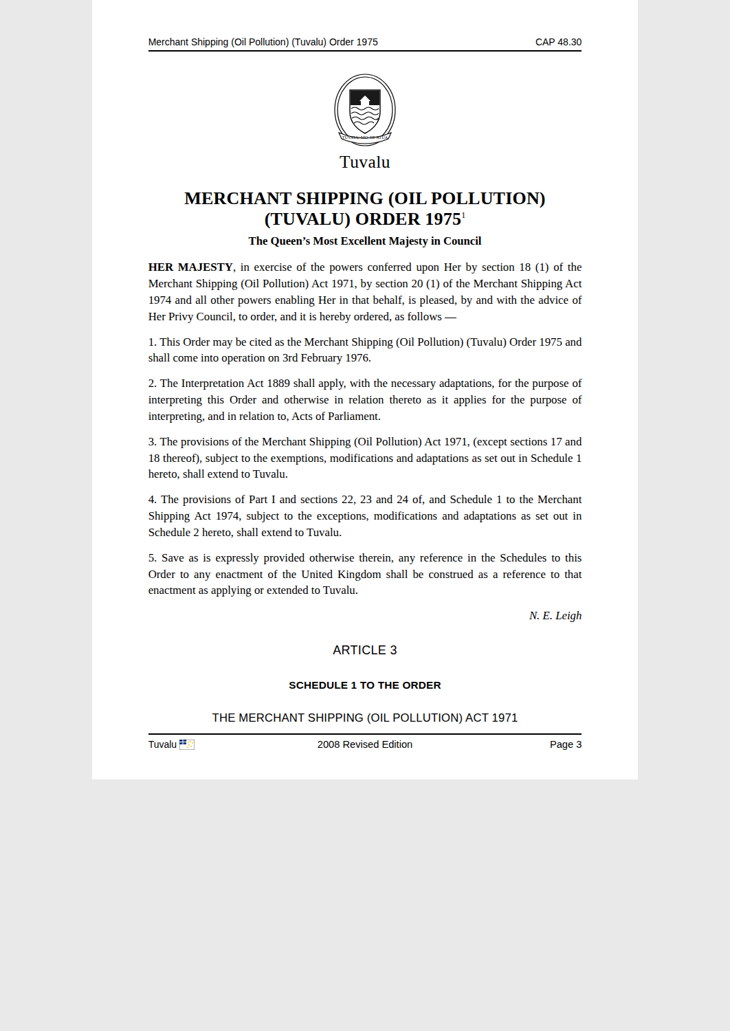Merchant Shipping (Oil Pollution) (Tuvalu) Order 1975 CAP 48.30
TUVALU·MO·TE·ATUA
Tuvalu
MERCHANT SHIPPING (OIL POLLUTION)
(TUVALU) ORDER 19751
The Queen’s Most Excellent Majesty in Council
HER MAJESTY, in exercise of the powers conferred upon Her by section 18 (1) of the Merchant Shipping (Oil Pollution) Act 1971, by section 20 (1) of the Merchant Shipping Act 1974 and all other powers enabling Her in that behalf, is pleased, by and with the advice of Her Privy Council, to order, and it is hereby ordered, as follows —
1. This Order may be cited as the Merchant Shipping (Oil Pollution) (Tuvalu) Order 1975 and shall come into operation on 3rd February 1976.
2. The Interpretation Act 1889 shall apply, with the necessary adaptations, for the purpose of interpreting this Order and otherwise in relation thereto as it applies for the purpose of interpreting, and in relation to, Acts of Parliament.
3. The provisions of the Merchant Shipping (Oil Pollution) Act 1971, (except sections 17 and 18 thereof), subject to the exemptions, modifications and adaptations as set out in Schedule 1 hereto, shall extend to Tuvalu.
4. The provisions of Part I and sections 22, 23 and 24 of, and Schedule 1 to the Merchant Shipping Act 1974, subject to the exceptions, modifications and adaptations as set out in Schedule 2 hereto, shall extend to Tuvalu.
5. Save as is expressly provided otherwise therein, any reference in the Schedules to this Order to any enactment of the United Kingdom shall be construed as a reference to that enactment as applying or extended to Tuvalu.
N. E. Leigh
ARTICLE 3
SCHEDULE 1 TO THE ORDER
THE MERCHANT SHIPPING (OIL POLLUTION) ACT 1971
Tuvalu
2008 Revised Edition
Page 3